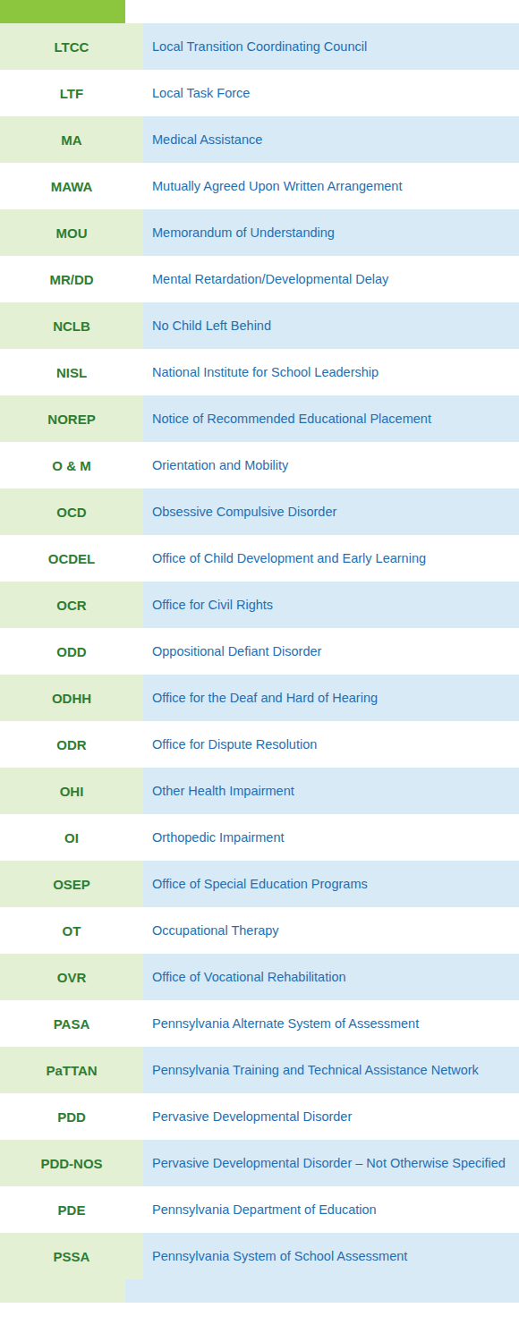| LTCC | Local Transition Coordinating Council |
| LTF | Local Task Force |
| MA | Medical Assistance |
| MAWA | Mutually Agreed Upon Written Arrangement |
| MOU | Memorandum of Understanding |
| MR/DD | Mental Retardation/Developmental Delay |
| NCLB | No Child Left Behind |
| NISL | National Institute for School Leadership |
| NOREP | Notice of Recommended Educational Placement |
| O & M | Orientation and Mobility |
| OCD | Obsessive Compulsive Disorder |
| OCDEL | Office of Child Development and Early Learning |
| OCR | Office for Civil Rights |
| ODD | Oppositional Defiant Disorder |
| ODHH | Office for the Deaf and Hard of Hearing |
| ODR | Office for Dispute Resolution |
| OHI | Other Health Impairment |
| OI | Orthopedic Impairment |
| OSEP | Office of Special Education Programs |
| OT | Occupational Therapy |
| OVR | Office of Vocational Rehabilitation |
| PASA | Pennsylvania Alternate System of Assessment |
| PaTTAN | Pennsylvania Training and Technical Assistance Network |
| PDD | Pervasive Developmental Disorder |
| PDD-NOS | Pervasive Developmental Disorder – Not Otherwise Specified |
| PDE | Pennsylvania Department of Education |
| PSSA | Pennsylvania System of School Assessment |